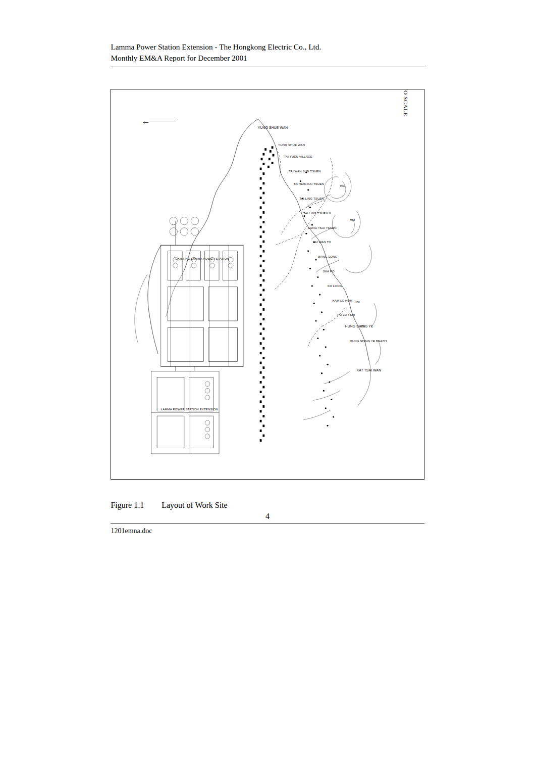Lamma Power Station Extension - The Hongkong Electric Co., Ltd.
Monthly EM&A Report for December 2001
←
NOT TO SCALE
YUNG SHUE WAN YUNG SHUE WAN TAI YUEN VILLAGE TAI WAN SUN TSUEN TAI WAN KAI TSUEN TAI LING TSUEN TAI LING TSUEN II LONG TSAI TSUEN TAI WAN TO WANG LONG SHA PO KO LONG KAM LO HOM PO LO TSUI HUNG SHING YE HUNG SHING YE BEACH KAT TSAI WAN EXISTING LAMMA POWER STATION LAMMA POWER STATION EXTENSION H60 H68 H60 H78
Figure 1.1 Layout of Work Site
4
1201emna.doc